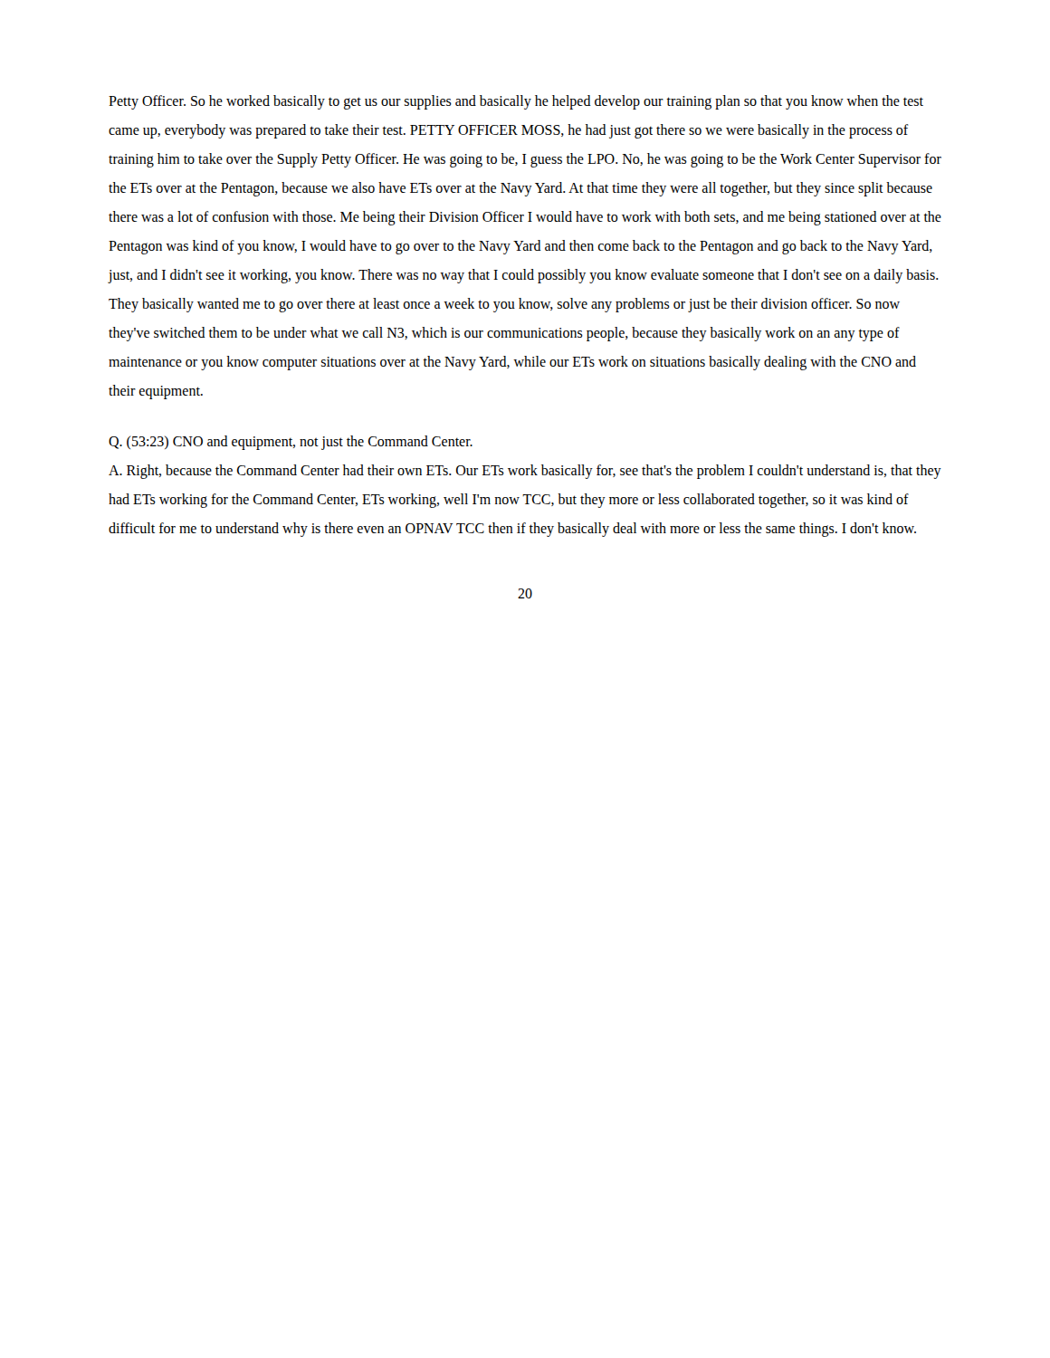Petty Officer. So he worked basically to get us our supplies and basically he helped develop our training plan so that you know when the test came up, everybody was prepared to take their test. PETTY OFFICER MOSS, he had just got there so we were basically in the process of training him to take over the Supply Petty Officer. He was going to be, I guess the LPO. No, he was going to be the Work Center Supervisor for the ETs over at the Pentagon, because we also have ETs over at the Navy Yard. At that time they were all together, but they since split because there was a lot of confusion with those. Me being their Division Officer I would have to work with both sets, and me being stationed over at the Pentagon was kind of you know, I would have to go over to the Navy Yard and then come back to the Pentagon and go back to the Navy Yard, just, and I didn't see it working, you know. There was no way that I could possibly you know evaluate someone that I don't see on a daily basis. They basically wanted me to go over there at least once a week to you know, solve any problems or just be their division officer. So now they've switched them to be under what we call N3, which is our communications people, because they basically work on an any type of maintenance or you know computer situations over at the Navy Yard, while our ETs work on situations basically dealing with the CNO and their equipment.
Q. (53:23) CNO and equipment, not just the Command Center.
A. Right, because the Command Center had their own ETs. Our ETs work basically for, see that's the problem I couldn't understand is, that they had ETs working for the Command Center, ETs working, well I'm now TCC, but they more or less collaborated together, so it was kind of difficult for me to understand why is there even an OPNAV TCC then if they basically deal with more or less the same things. I don't know.
20